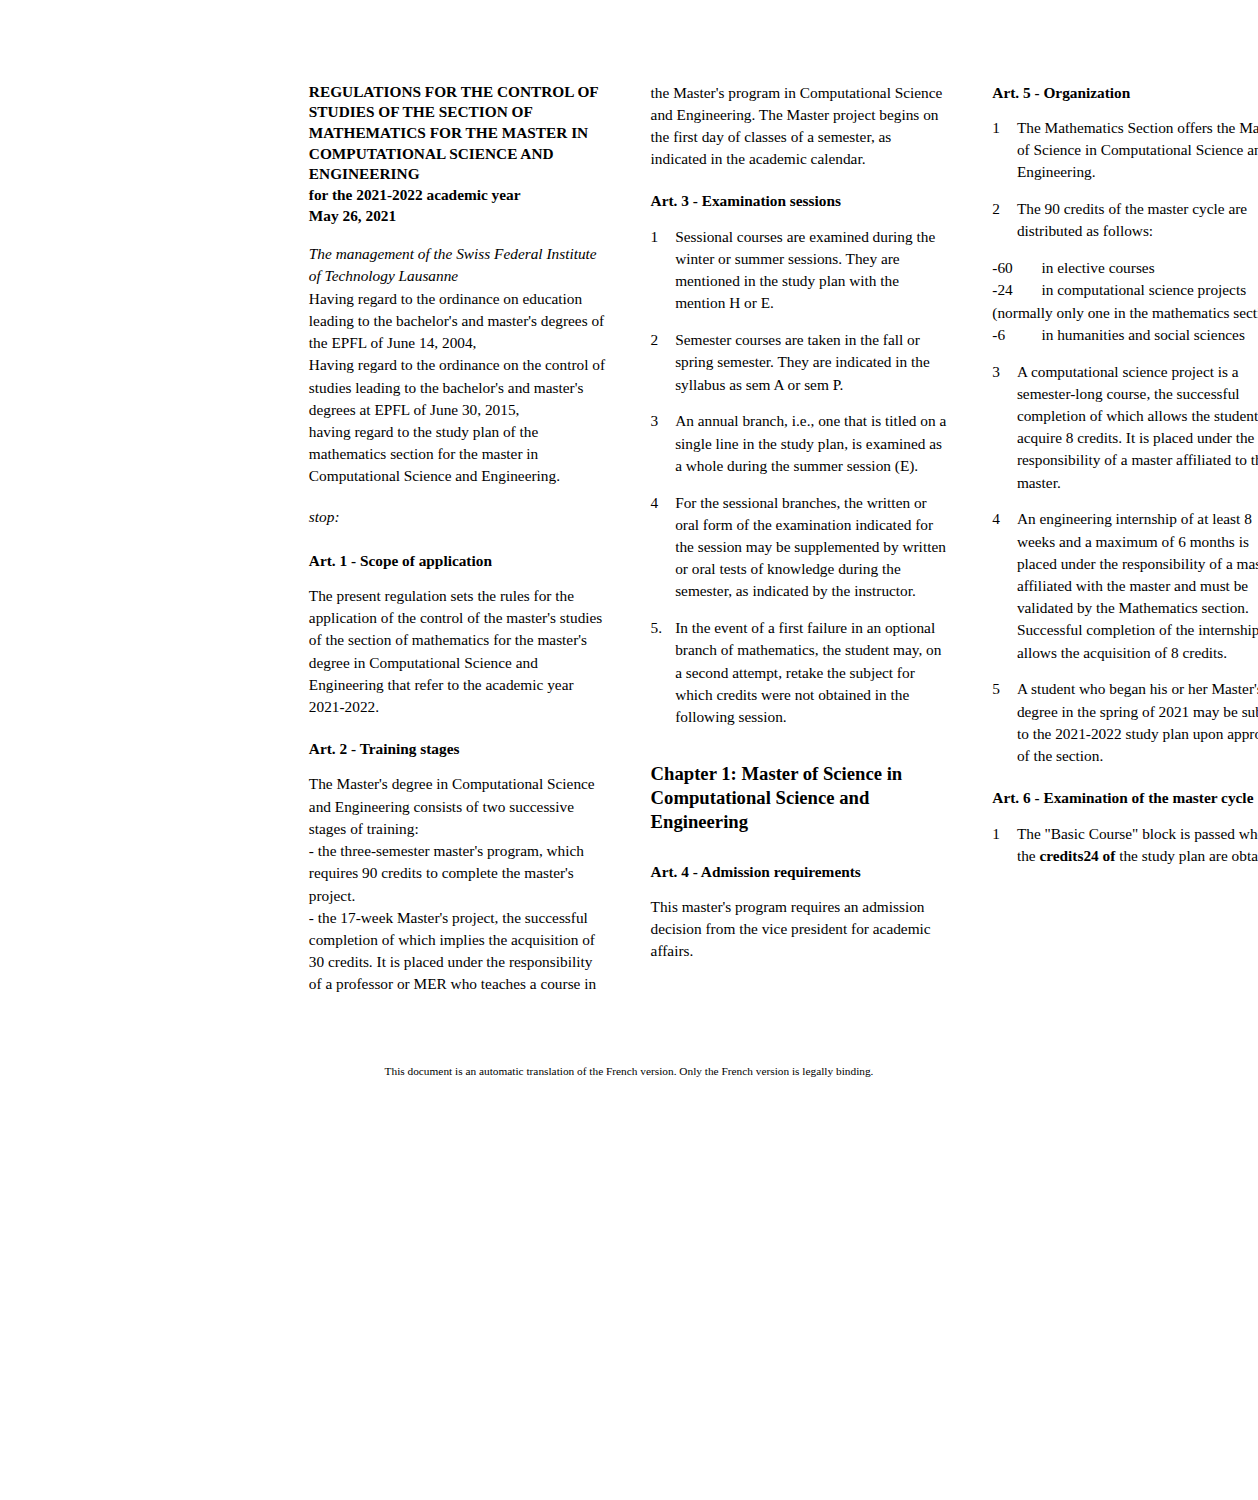Regulations for the control of
studies of the section of
mathematics for the master in
computational science and
engineering
for the 2021-2022 academic year
May 26, 2021
The management of the Swiss Federal Institute of Technology Lausanne
Having regard to the ordinance on education leading to the bachelor's and master's degrees of the EPFL of June 14, 2004,
Having regard to the ordinance on the control of studies leading to the bachelor's and master's degrees at EPFL of June 30, 2015,
having regard to the study plan of the mathematics section for the master in Computational Science and Engineering.
stop:
Art. 1 - Scope of application
The present regulation sets the rules for the application of the control of the master's studies of the section of mathematics for the master's degree in Computational Science and Engineering that refer to the academic year 2021-2022.
Art. 2 - Training stages
The Master's degree in Computational Science and Engineering consists of two successive stages of training:
- the three-semester master's program, which requires 90 credits to complete the master's project.
- the 17-week Master's project, the successful completion of which implies the acquisition of 30 credits. It is placed under the responsibility of a professor or MER who teaches a course in the Master's program in Computational Science and Engineering. The Master project begins on the first day of classes of a semester, as indicated in the academic calendar.
Art. 3 - Examination sessions
1
Sessional courses are examined during the winter or summer sessions. They are mentioned in the study plan with the mention H or E.
2
Semester courses are taken in the fall or spring semester. They are indicated in the syllabus as sem A or sem P.
3
An annual branch, i.e., one that is titled on a single line in the study plan, is examined as a whole during the summer session (E).
4
For the sessional branches, the written or oral form of the examination indicated for the session may be supplemented by written or oral tests of knowledge during the semester, as indicated by the instructor.
5.
In the event of a first failure in an optional branch of mathematics, the student may, on a second attempt, retake the subject for which credits were not obtained in the following session.
Chapter 1: Master of Science in Computational Science and Engineering
Art. 4 - Admission requirements
This master's program requires an admission decision from the vice president for academic affairs.
Art. 5 - Organization
1
The Mathematics Section offers the Master of Science in Computational Science and Engineering.
2
The 90 credits of the master cycle are distributed as follows:
-60 in elective courses
-24 in computational science projects
(normally only one in the mathematics section)
-6 in humanities and social sciences
3
A computational science project is a semester-long course, the successful completion of which allows the student to acquire 8 credits. It is placed under the responsibility of a master affiliated to the master.
4
An engineering internship of at least 8 weeks and a maximum of 6 months is placed under the responsibility of a master affiliated with the master and must be validated by the Mathematics section. Successful completion of the internship allows the acquisition of 8 credits.
5
A student who began his or her Master's degree in the spring of 2021 may be subject to the 2021-2022 study plan upon approval of the section.
Art. 6 - Examination of the master cycle
1
The "Basic Course" block is passed when the credits24 of the study plan are obtained.
This document is an automatic translation of the French version. Only the French version is legally binding.